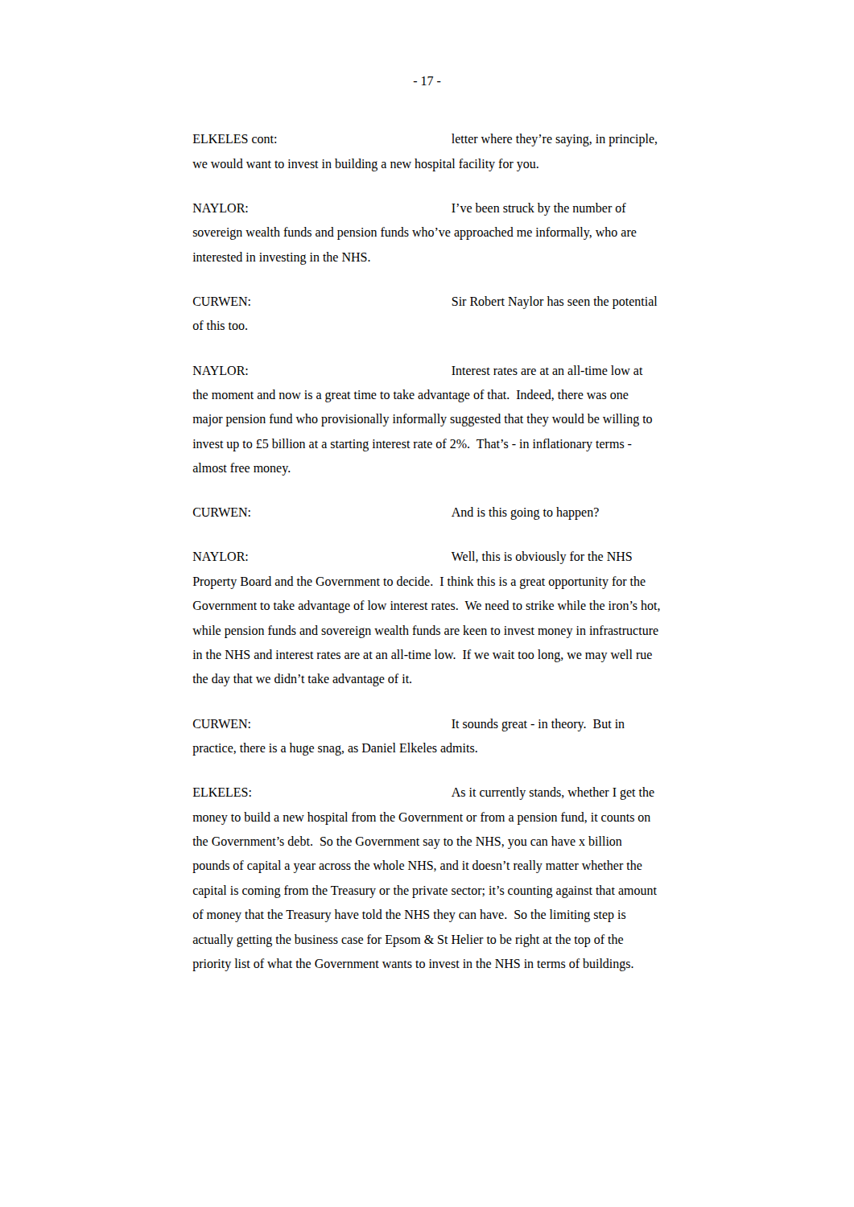- 17 -
ELKELES cont: letter where they’re saying, in principle, we would want to invest in building a new hospital facility for you.
NAYLOR: I’ve been struck by the number of sovereign wealth funds and pension funds who’ve approached me informally, who are interested in investing in the NHS.
CURWEN: Sir Robert Naylor has seen the potential of this too.
NAYLOR: Interest rates are at an all-time low at the moment and now is a great time to take advantage of that. Indeed, there was one major pension fund who provisionally informally suggested that they would be willing to invest up to £5 billion at a starting interest rate of 2%. That’s - in inflationary terms - almost free money.
CURWEN: And is this going to happen?
NAYLOR: Well, this is obviously for the NHS Property Board and the Government to decide. I think this is a great opportunity for the Government to take advantage of low interest rates. We need to strike while the iron’s hot, while pension funds and sovereign wealth funds are keen to invest money in infrastructure in the NHS and interest rates are at an all-time low. If we wait too long, we may well rue the day that we didn’t take advantage of it.
CURWEN: It sounds great - in theory. But in practice, there is a huge snag, as Daniel Elkeles admits.
ELKELES: As it currently stands, whether I get the money to build a new hospital from the Government or from a pension fund, it counts on the Government’s debt. So the Government say to the NHS, you can have x billion pounds of capital a year across the whole NHS, and it doesn’t really matter whether the capital is coming from the Treasury or the private sector; it’s counting against that amount of money that the Treasury have told the NHS they can have. So the limiting step is actually getting the business case for Epsom & St Helier to be right at the top of the priority list of what the Government wants to invest in the NHS in terms of buildings.